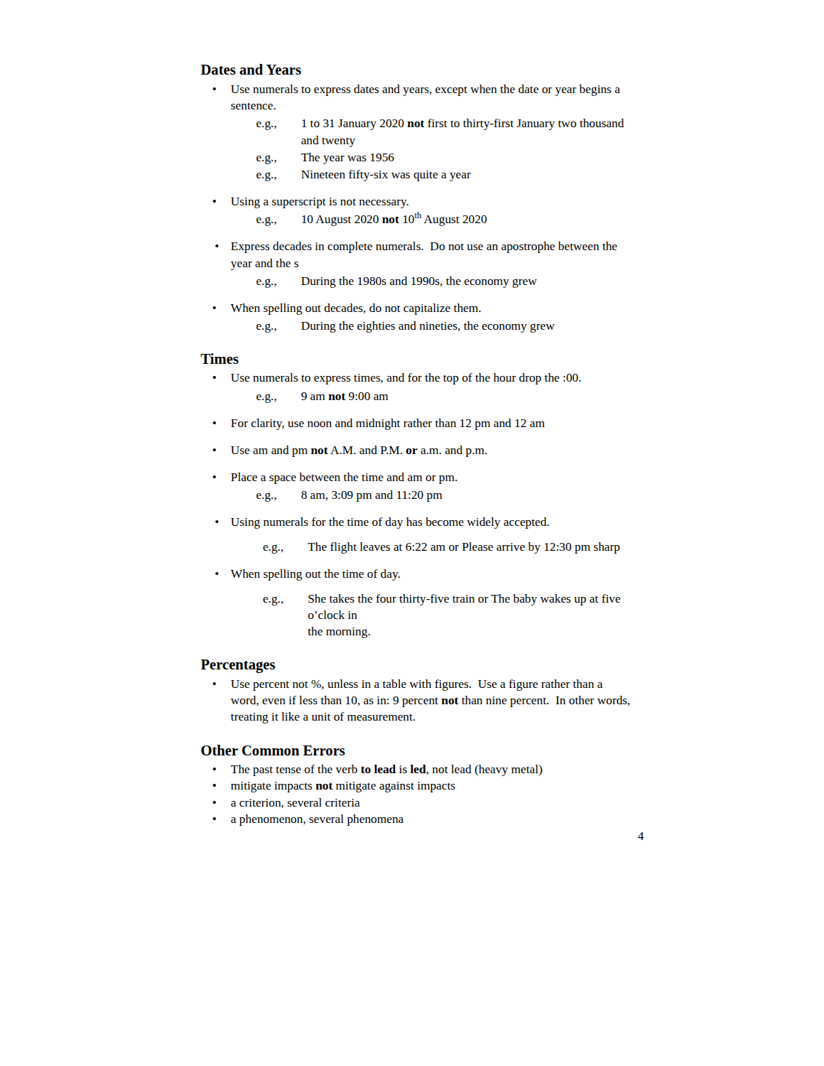Dates and Years
Use numerals to express dates and years, except when the date or year begins a sentence.
e.g., 1 to 31 January 2020 not first to thirty-first January two thousand and twenty
e.g., The year was 1956
e.g., Nineteen fifty-six was quite a year
Using a superscript is not necessary.
e.g., 10 August 2020 not 10th August 2020
Express decades in complete numerals. Do not use an apostrophe between the year and the s
e.g., During the 1980s and 1990s, the economy grew
When spelling out decades, do not capitalize them.
e.g., During the eighties and nineties, the economy grew
Times
Use numerals to express times, and for the top of the hour drop the :00.
e.g., 9 am not 9:00 am
For clarity, use noon and midnight rather than 12 pm and 12 am
Use am and pm not A.M. and P.M. or a.m. and p.m.
Place a space between the time and am or pm.
e.g., 8 am, 3:09 pm and 11:20 pm
Using numerals for the time of day has become widely accepted.
e.g., The flight leaves at 6:22 am or Please arrive by 12:30 pm sharp
When spelling out the time of day.
e.g., She takes the four thirty-five train or The baby wakes up at five o’clock in the morning.
Percentages
Use percent not %, unless in a table with figures. Use a figure rather than a word, even if less than 10, as in: 9 percent not than nine percent. In other words, treating it like a unit of measurement.
Other Common Errors
The past tense of the verb to lead is led, not lead (heavy metal)
mitigate impacts not mitigate against impacts
a criterion, several criteria
a phenomenon, several phenomena
4